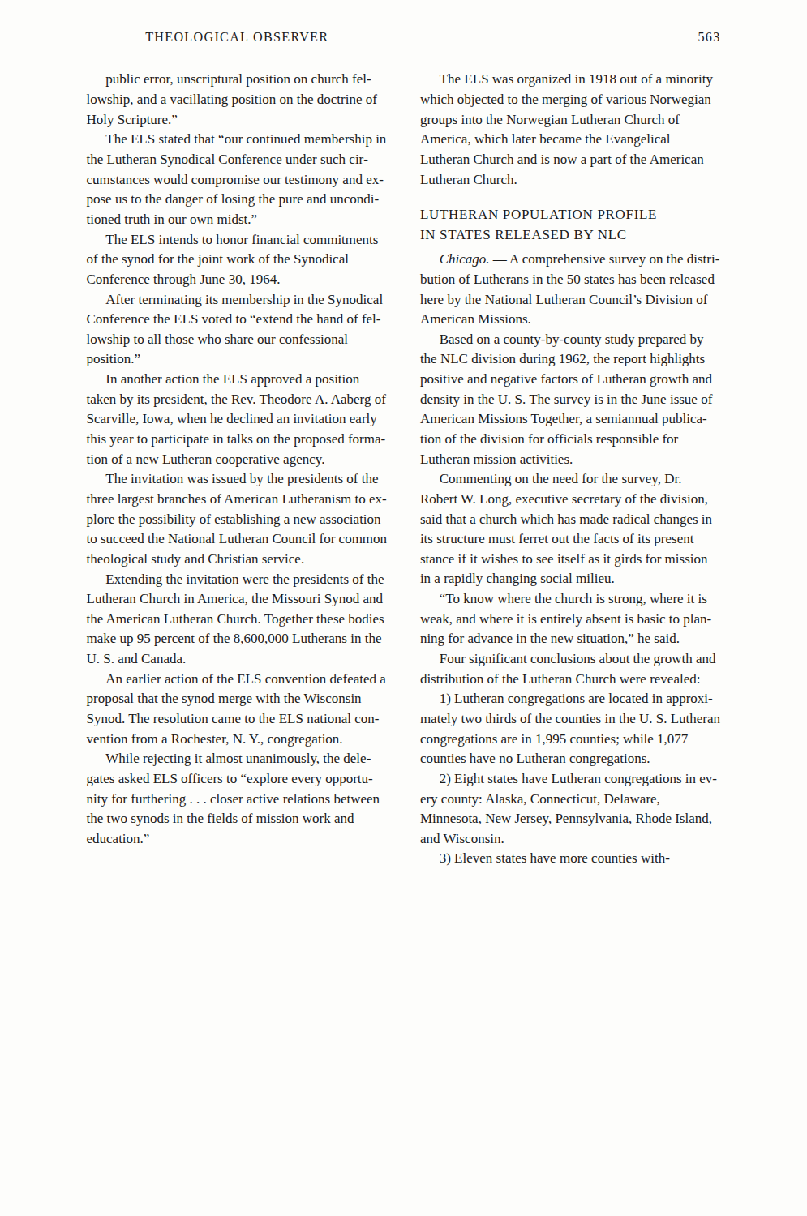Theological Observer 563
public error, unscriptural position on church fellowship, and a vacillating position on the doctrine of Holy Scripture.”
The ELS stated that “our continued membership in the Lutheran Synodical Conference under such circumstances would compromise our testimony and expose us to the danger of losing the pure and unconditioned truth in our own midst.”
The ELS intends to honor financial commitments of the synod for the joint work of the Synodical Conference through June 30, 1964.
After terminating its membership in the Synodical Conference the ELS voted to “extend the hand of fellowship to all those who share our confessional position.”
In another action the ELS approved a position taken by its president, the Rev. Theodore A. Aaberg of Scarville, Iowa, when he declined an invitation early this year to participate in talks on the proposed formation of a new Lutheran cooperative agency.
The invitation was issued by the presidents of the three largest branches of American Lutheranism to explore the possibility of establishing a new association to succeed the National Lutheran Council for common theological study and Christian service.
Extending the invitation were the presidents of the Lutheran Church in America, the Missouri Synod and the American Lutheran Church. Together these bodies make up 95 percent of the 8,600,000 Lutherans in the U. S. and Canada.
An earlier action of the ELS convention defeated a proposal that the synod merge with the Wisconsin Synod. The resolution came to the ELS national convention from a Rochester, N. Y., congregation.
While rejecting it almost unanimously, the delegates asked ELS officers to “explore every opportunity for furthering . . . closer active relations between the two synods in the fields of mission work and education.”
The ELS was organized in 1918 out of a minority which objected to the merging of various Norwegian groups into the Norwegian Lutheran Church of America, which later became the Evangelical Lutheran Church and is now a part of the American Lutheran Church.
Lutheran Population Profile
in States Released by NLC
Chicago. — A comprehensive survey on the distribution of Lutherans in the 50 states has been released here by the National Lutheran Council’s Division of American Missions.
Based on a county-by-county study prepared by the NLC division during 1962, the report highlights positive and negative factors of Lutheran growth and density in the U. S. The survey is in the June issue of American Missions Together, a semiannual publication of the division for officials responsible for Lutheran mission activities.
Commenting on the need for the survey, Dr. Robert W. Long, executive secretary of the division, said that a church which has made radical changes in its structure must ferret out the facts of its present stance if it wishes to see itself as it girds for mission in a rapidly changing social milieu.
“To know where the church is strong, where it is weak, and where it is entirely absent is basic to planning for advance in the new situation,” he said.
Four significant conclusions about the growth and distribution of the Lutheran Church were revealed:
1) Lutheran congregations are located in approximately two thirds of the counties in the U. S. Lutheran congregations are in 1,995 counties; while 1,077 counties have no Lutheran congregations.
2) Eight states have Lutheran congregations in every county: Alaska, Connecticut, Delaware, Minnesota, New Jersey, Pennsylvania, Rhode Island, and Wisconsin.
3) Eleven states have more counties with-